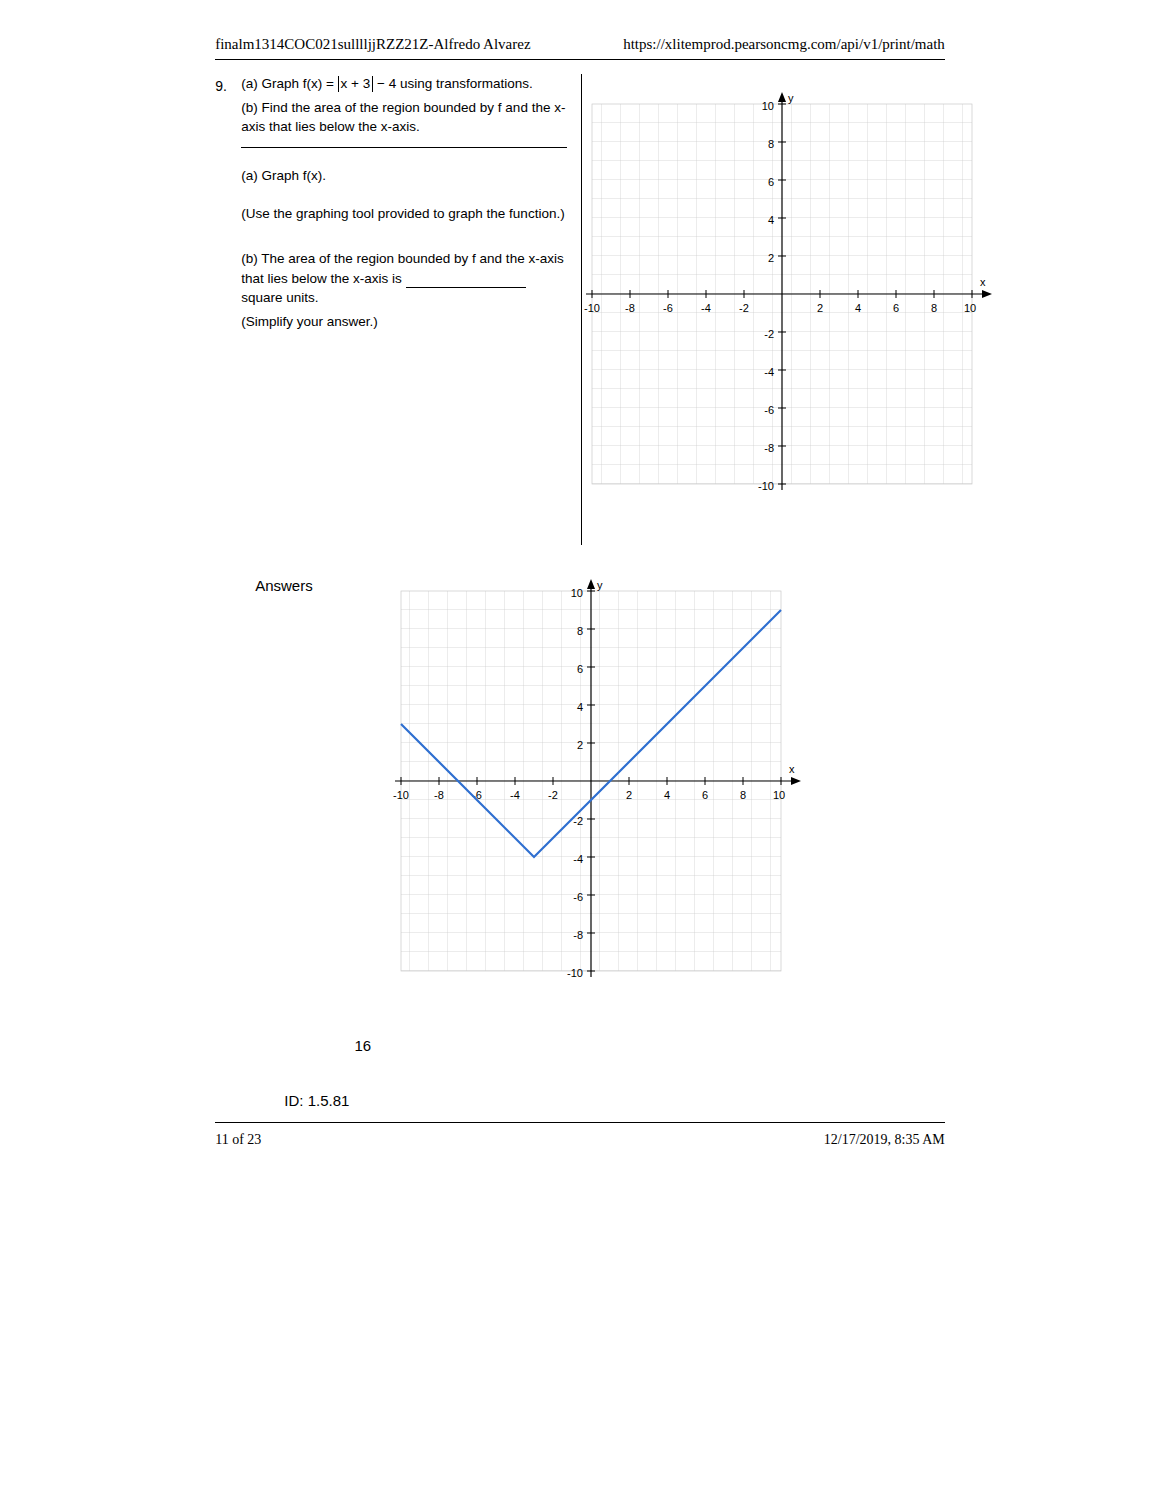finalm1314COC021sulllljjRZZ21Z-Alfredo Alvarez
https://xlitemprod.pearsoncmg.com/api/v1/print/math
9.
(a) Graph f(x) = x + 3 − 4 using transformations.
(b) Find the area of the region bounded by f and the x-axis that lies below the x-axis.
(a) Graph f(x).
(Use the graphing tool provided to graph the function.)
(b) The area of the region bounded by f and the x-axis that lies below the x-axis is square units.
(Simplify your answer.)
y x -10 -8 -6 -4 -2 2 4 6 8 10 10 8 6 4 2 -2 -4 -6 -8 -10
Answers
y x -10 -8 -6 -4 -2 2 4 6 8 10 10 8 6 4 2 -2 -4 -6 -8 -10 f(x) = |x+3| - 4 ; vertex (-3,-4) -> (163,286) left branch to x=-10: f=3 -> (30,153) right branch to x=10: f=9 -> (410,39)
16
ID: 1.5.81
11 of 23
12/17/2019, 8:35 AM